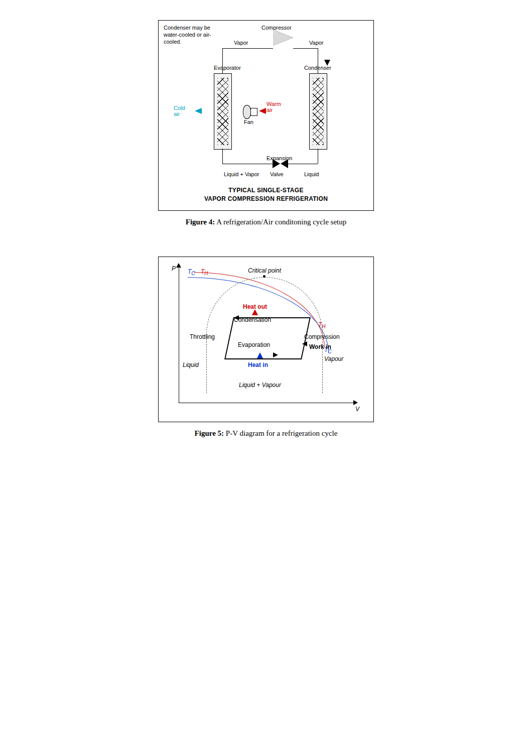Condenser may be water-cooled or air-cooled.
Compressor
Vapor
Vapor
Evaporator
Condenser
Cold
air
Warm
air
Fan
Expansion
Liquid + Vapor
Valve
Liquid
TYPICAL SINGLE-STAGE
VAPOR COMPRESSION REFRIGERATION
Figure 4: A refrigeration/Air conditoning cycle setup
P
V
TC
TH
TH
TC
Critical point
Heat out
Condensation
Throttling
Evaporation
Compression
Work in
Heat in
Liquid
Vapour
Liquid + Vapour
Figure 5: P-V diagram for a refrigeration cycle